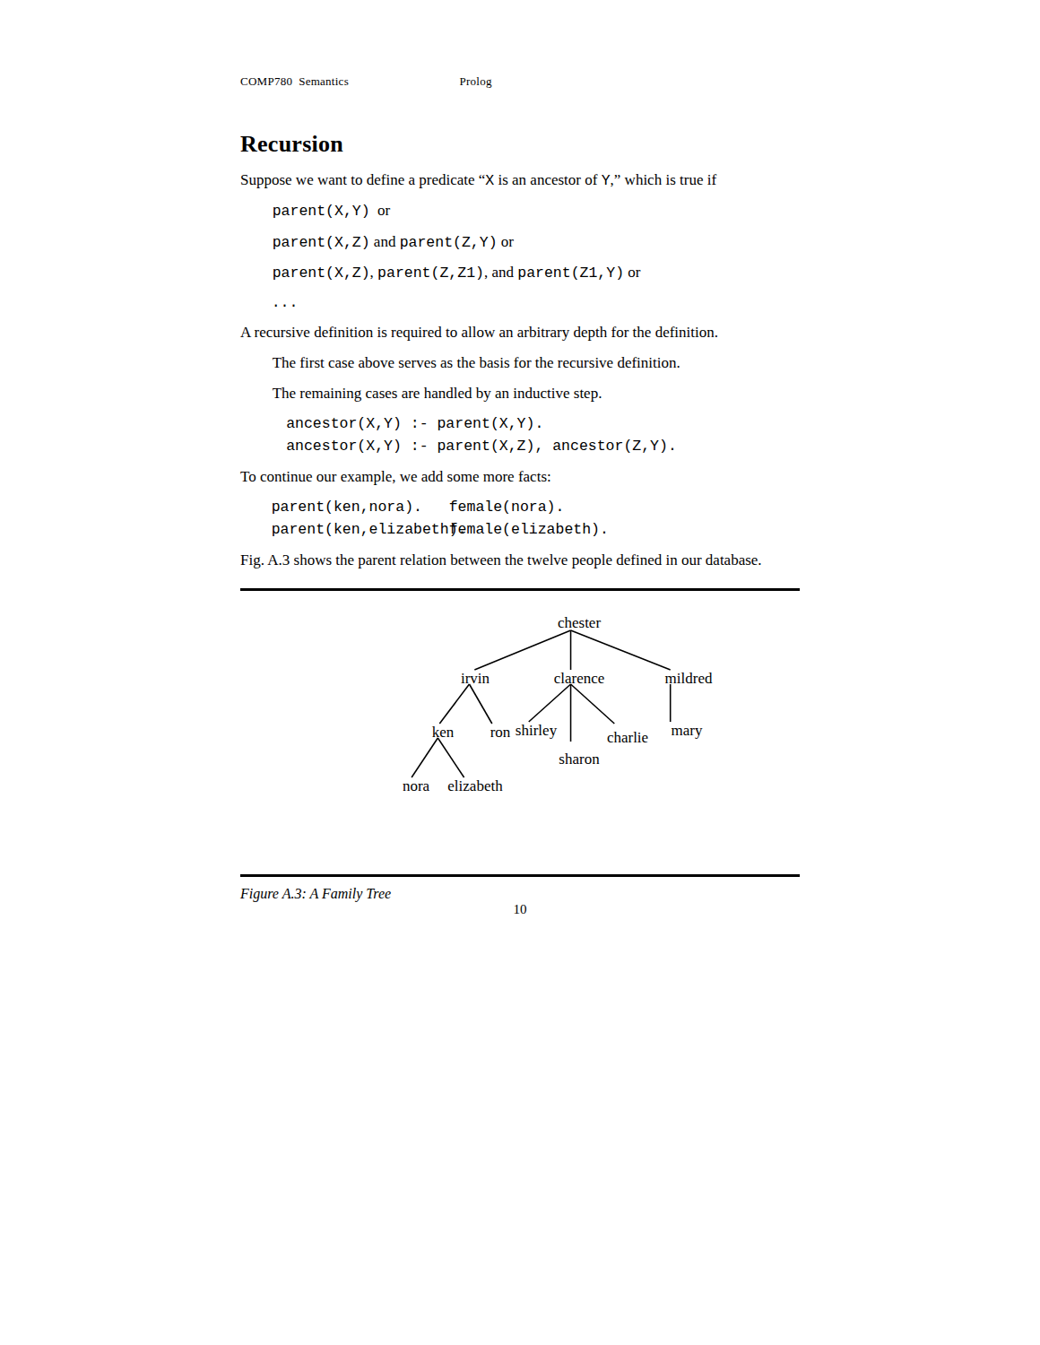COMP780 Semantics Prolog
Recursion
Suppose we want to define a predicate “X is an ancestor of Y,” which is true if
parent(X,Y) or
parent(X,Z) and parent(Z,Y) or
parent(X,Z), parent(Z,Z1), and parent(Z1,Y) or
...
A recursive definition is required to allow an arbitrary depth for the definition.
The first case above serves as the basis for the recursive definition.
The remaining cases are handled by an inductive step.
ancestor(X,Y) :- parent(X,Y). ancestor(X,Y) :- parent(X,Z), ancestor(Z,Y).
To continue our example, we add some more facts:
parent(ken,nora). female(nora). parent(ken,elizabeth). female(elizabeth).
Fig. A.3 shows the parent relation between the twelve people defined in our database.
chester irvin clarence mildred ken ron shirley charlie mary sharon nora elizabeth
Figure A.3: A Family Tree
10